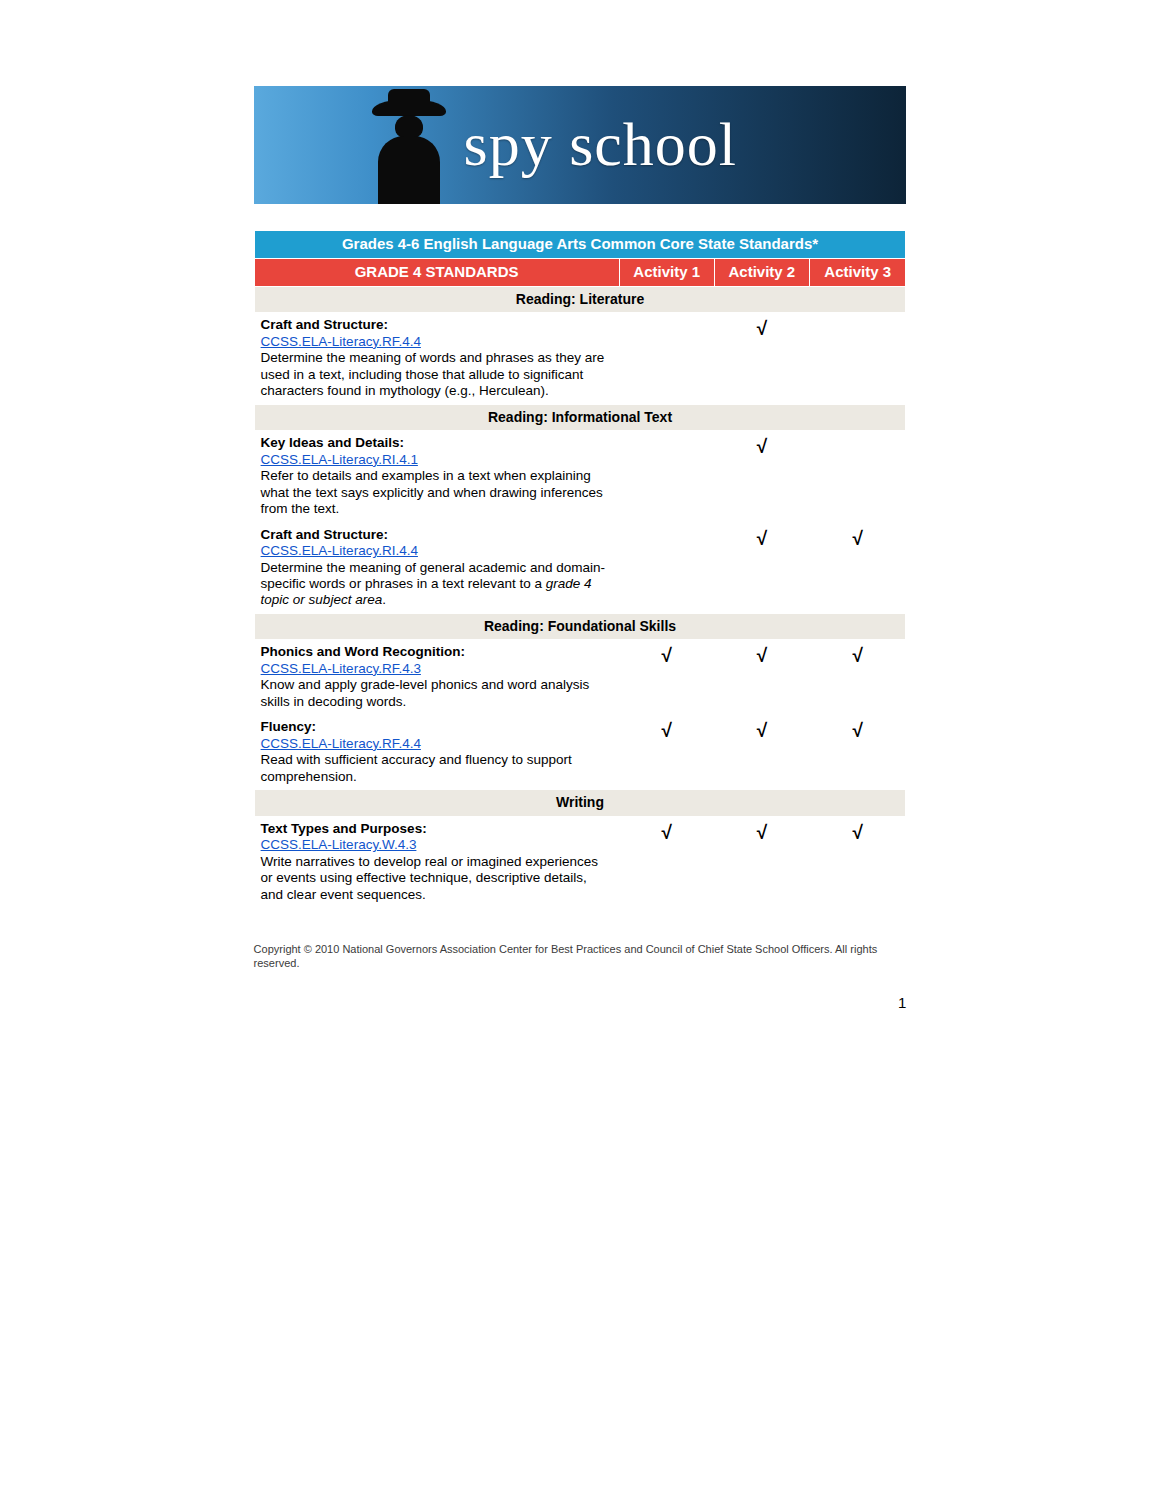spy school
| Grades 4-6 English Language Arts Common Core State Standards* |
| GRADE 4 STANDARDS | Activity 1 | Activity 2 | Activity 3 |
| Reading: Literature |
| Craft and Structure: CCSS.ELA-Literacy.RF.4.4 Determine the meaning of words and phrases as they are used in a text, including those that allude to significant characters found in mythology (e.g., Herculean). | | √ | |
| Reading: Informational Text |
| Key Ideas and Details: CCSS.ELA-Literacy.RI.4.1 Refer to details and examples in a text when explaining what the text says explicitly and when drawing inferences from the text. | | √ | |
| Craft and Structure: CCSS.ELA-Literacy.RI.4.4 Determine the meaning of general academic and domain-specific words or phrases in a text relevant to a grade 4 topic or subject area . | | √ | √ |
| Reading: Foundational Skills |
| Phonics and Word Recognition: CCSS.ELA-Literacy.RF.4.3 Know and apply grade-level phonics and word analysis skills in decoding words. | √ | √ | √ |
| Fluency: CCSS.ELA-Literacy.RF.4.4 Read with sufficient accuracy and fluency to support comprehension. | √ | √ | √ |
| Writing |
| Text Types and Purposes: CCSS.ELA-Literacy.W.4.3 Write narratives to develop real or imagined experiences or events using effective technique, descriptive details, and clear event sequences. | √ | √ | √ |
Copyright © 2010 National Governors Association Center for Best Practices and Council of Chief State School Officers. All rights reserved.
1